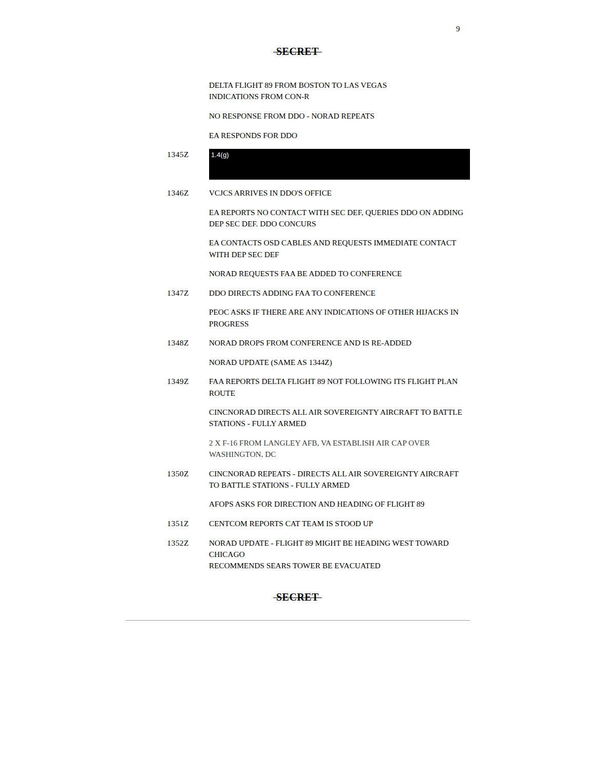9
SECRET
DELTA FLIGHT 89 FROM BOSTON TO LAS VEGAS
INDICATIONS FROM CON-R
NO RESPONSE FROM DDO - NORAD REPEATS
EA RESPONDS FOR DDO
1345Z
1.4(g)
1346Z
VCJCS ARRIVES IN DDO'S OFFICE
EA REPORTS NO CONTACT WITH SEC DEF, QUERIES DDO ON ADDING DEP SEC DEF. DDO CONCURS
EA CONTACTS OSD CABLES AND REQUESTS IMMEDIATE CONTACT WITH DEP SEC DEF
NORAD REQUESTS FAA BE ADDED TO CONFERENCE
1347Z
DDO DIRECTS ADDING FAA TO CONFERENCE
PEOC ASKS IF THERE ARE ANY INDICATIONS OF OTHER HIJACKS IN PROGRESS
1348Z
NORAD DROPS FROM CONFERENCE AND IS RE-ADDED
NORAD UPDATE (SAME AS 1344Z)
1349Z
FAA REPORTS DELTA FLIGHT 89 NOT FOLLOWING ITS FLIGHT PLAN ROUTE
CINCNORAD DIRECTS ALL AIR SOVEREIGNTY AIRCRAFT TO BATTLE STATIONS - FULLY ARMED
2 X F-16 FROM LANGLEY AFB, VA ESTABLISH AIR CAP OVER WASHINGTON, DC
1350Z
CINCNORAD REPEATS - DIRECTS ALL AIR SOVEREIGNTY AIRCRAFT TO BATTLE STATIONS - FULLY ARMED
AFOPS ASKS FOR DIRECTION AND HEADING OF FLIGHT 89
1351Z
CENTCOM REPORTS CAT TEAM IS STOOD UP
1352Z
NORAD UPDATE - FLIGHT 89 MIGHT BE HEADING WEST TOWARD CHICAGO
RECOMMENDS SEARS TOWER BE EVACUATED
SECRET